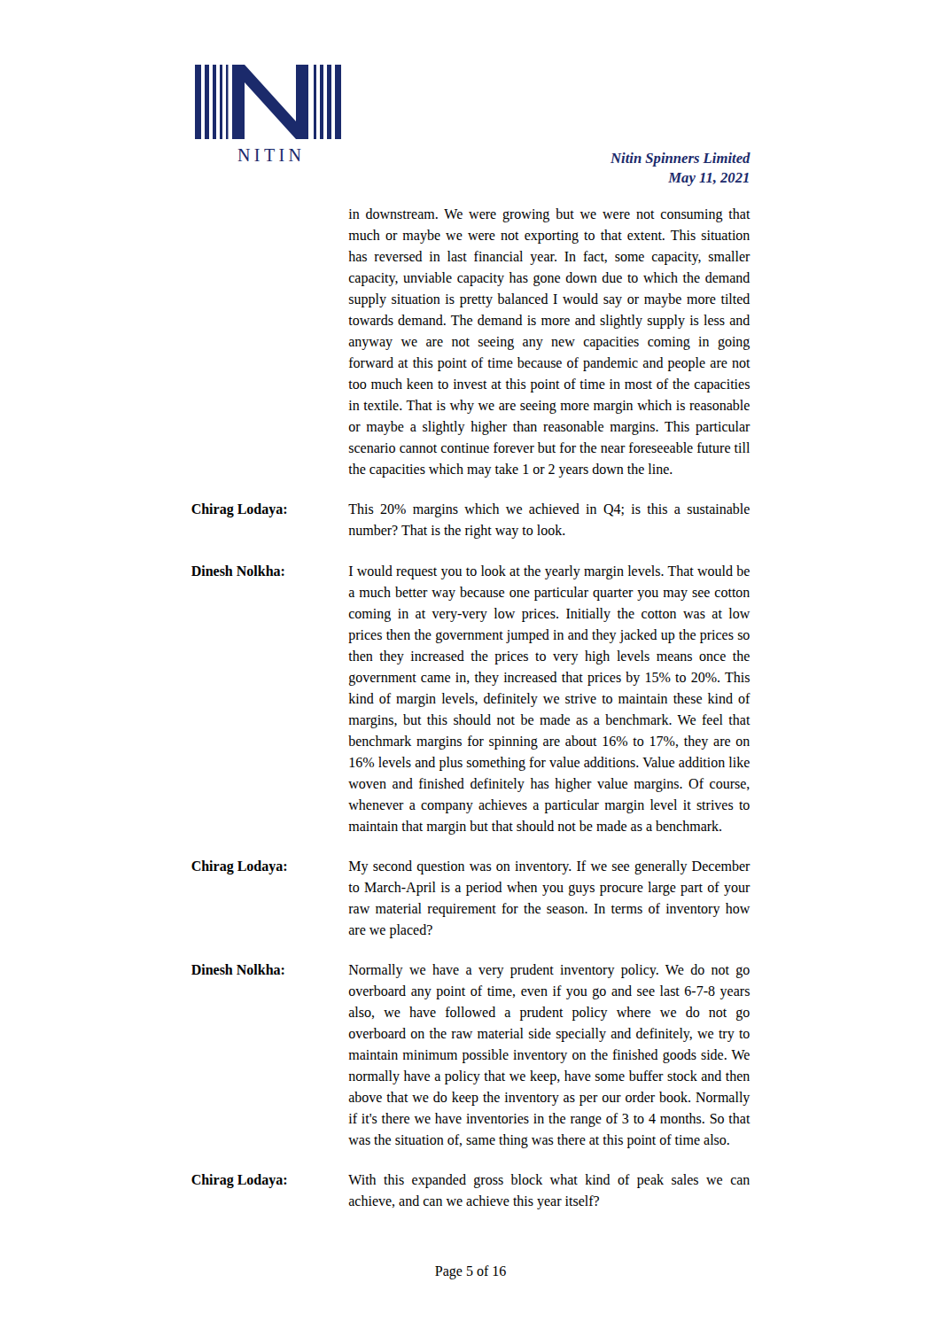NITIN
Nitin Spinners Limited
May 11, 2021
in downstream. We were growing but we were not consuming that much or maybe we were not exporting to that extent. This situation has reversed in last financial year. In fact, some capacity, smaller capacity, unviable capacity has gone down due to which the demand supply situation is pretty balanced I would say or maybe more tilted towards demand. The demand is more and slightly supply is less and anyway we are not seeing any new capacities coming in going forward at this point of time because of pandemic and people are not too much keen to invest at this point of time in most of the capacities in textile. That is why we are seeing more margin which is reasonable or maybe a slightly higher than reasonable margins. This particular scenario cannot continue forever but for the near foreseeable future till the capacities which may take 1 or 2 years down the line.
Chirag Lodaya:
This 20% margins which we achieved in Q4; is this a sustainable number? That is the right way to look.
Dinesh Nolkha:
I would request you to look at the yearly margin levels. That would be a much better way because one particular quarter you may see cotton coming in at very-very low prices. Initially the cotton was at low prices then the government jumped in and they jacked up the prices so then they increased the prices to very high levels means once the government came in, they increased that prices by 15% to 20%. This kind of margin levels, definitely we strive to maintain these kind of margins, but this should not be made as a benchmark. We feel that benchmark margins for spinning are about 16% to 17%, they are on 16% levels and plus something for value additions. Value addition like woven and finished definitely has higher value margins. Of course, whenever a company achieves a particular margin level it strives to maintain that margin but that should not be made as a benchmark.
Chirag Lodaya:
My second question was on inventory. If we see generally December to March-April is a period when you guys procure large part of your raw material requirement for the season. In terms of inventory how are we placed?
Dinesh Nolkha:
Normally we have a very prudent inventory policy. We do not go overboard any point of time, even if you go and see last 6-7-8 years also, we have followed a prudent policy where we do not go overboard on the raw material side specially and definitely, we try to maintain minimum possible inventory on the finished goods side. We normally have a policy that we keep, have some buffer stock and then above that we do keep the inventory as per our order book. Normally if it's there we have inventories in the range of 3 to 4 months. So that was the situation of, same thing was there at this point of time also.
Chirag Lodaya:
With this expanded gross block what kind of peak sales we can achieve, and can we achieve this year itself?
Page 5 of 16